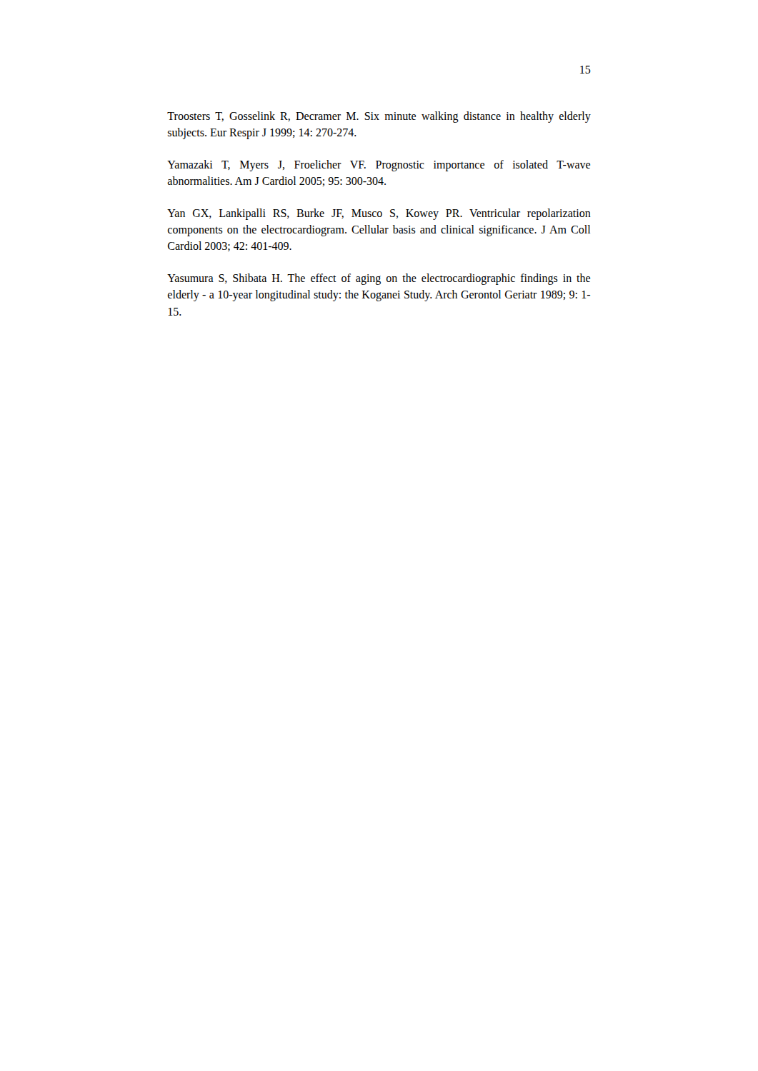15
Troosters T, Gosselink R, Decramer M. Six minute walking distance in healthy elderly subjects. Eur Respir J 1999; 14: 270-274.
Yamazaki T, Myers J, Froelicher VF. Prognostic importance of isolated T-wave abnormalities. Am J Cardiol 2005; 95: 300-304.
Yan GX, Lankipalli RS, Burke JF, Musco S, Kowey PR. Ventricular repolarization components on the electrocardiogram. Cellular basis and clinical significance. J Am Coll Cardiol 2003; 42: 401-409.
Yasumura S, Shibata H. The effect of aging on the electrocardiographic findings in the elderly - a 10-year longitudinal study: the Koganei Study. Arch Gerontol Geriatr 1989; 9: 1-15.